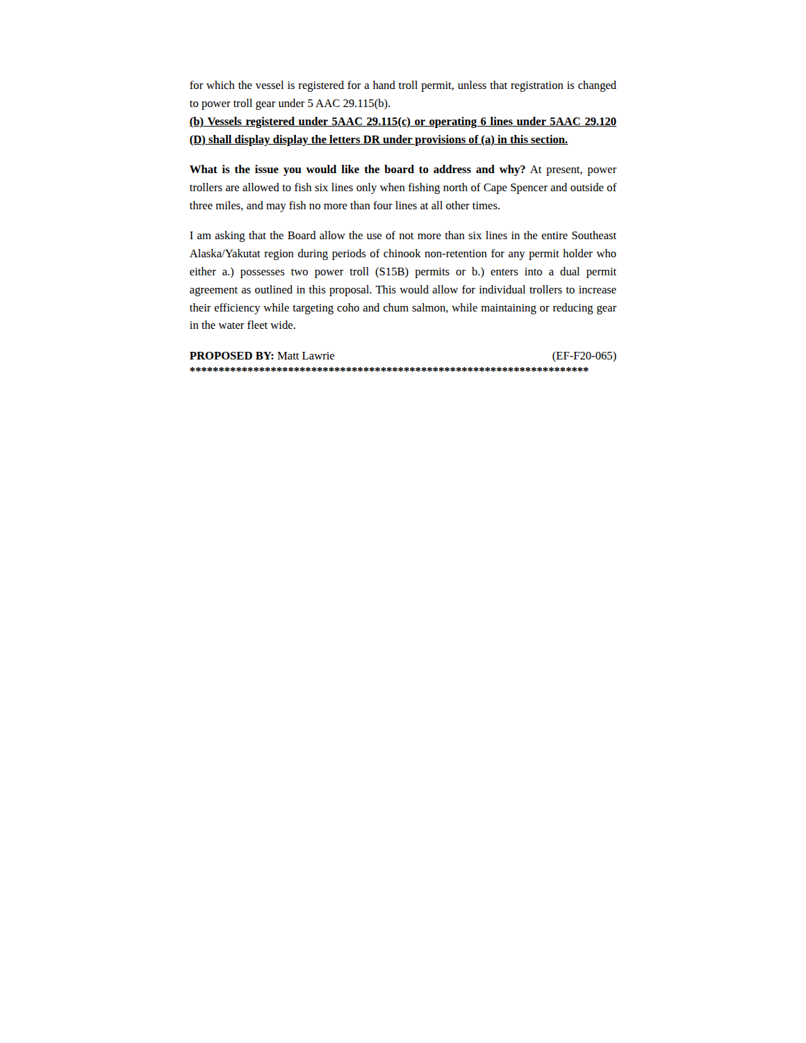for which the vessel is registered for a hand troll permit, unless that registration is changed to power troll gear under 5 AAC 29.115(b).
(b) Vessels registered under 5AAC 29.115(c) or operating 6 lines under 5AAC 29.120 (D) shall display display the letters DR under provisions of (a) in this section.
What is the issue you would like the board to address and why? At present, power trollers are allowed to fish six lines only when fishing north of Cape Spencer and outside of three miles, and may fish no more than four lines at all other times.
I am asking that the Board allow the use of not more than six lines in the entire Southeast Alaska/Yakutat region during periods of chinook non-retention for any permit holder who either a.) possesses two power troll (S15B) permits or b.) enters into a dual permit agreement as outlined in this proposal. This would allow for individual trollers to increase their efficiency while targeting coho and chum salmon, while maintaining or reducing gear in the water fleet wide.
PROPOSED BY: Matt Lawrie (EF-F20-065)
*********************************************************************